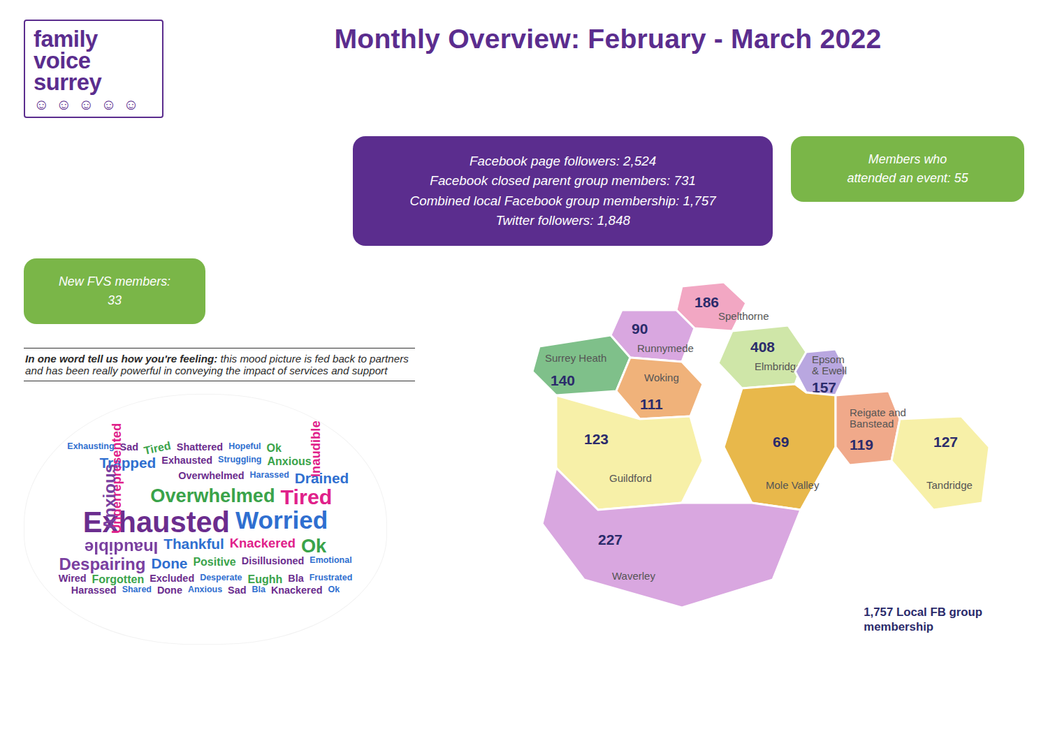family
voice
surrey
☺ ☺ ☺ ☺ ☺
Monthly Overview: February - March 2022
Facebook page followers: 2,524
Facebook closed parent group members: 731
Combined local Facebook group membership: 1,757
Twitter followers: 1,848
Members who
attended an event: 55
New FVS members:
33
In one word tell us how you're feeling: this mood picture is fed back to partners and has been really powerful in conveying the impact of services and support
Exhausting Sad Tired Shattered Hopeful Ok Inaudible Trapped Exhausted Struggling Anxious Underrepresented Overwhelmed Harassed Drained Anxious Overwhelmed Tired Exhausted Worried Inaudible Thankful Knackered Ok Despairing Done Positive Disillusioned Emotional Wired Forgotten Excluded Desperate Eughh Bla Frustrated Harassed Shared Done Anxious Sad Bla Knackered Ok
Surrey districts local Facebook group membership Spelthorne 186, Runnymede 90, Elmbridge 408, Epsom & Ewell 157, Surrey Heath 140, Woking 111, Guildford 123, Mole Valley 69, Reigate and Banstead 119, Tandridge 127, Waverley 227. 186 Spelthorne 90 Runnymede 408 Elmbridge Epsom & Ewell 157 Surrey Heath 140 Woking 111 123 Guildford 69 Mole Valley Reigate and Banstead 119 127 Tandridge 227 Waverley
1,757 Local FB group
membership